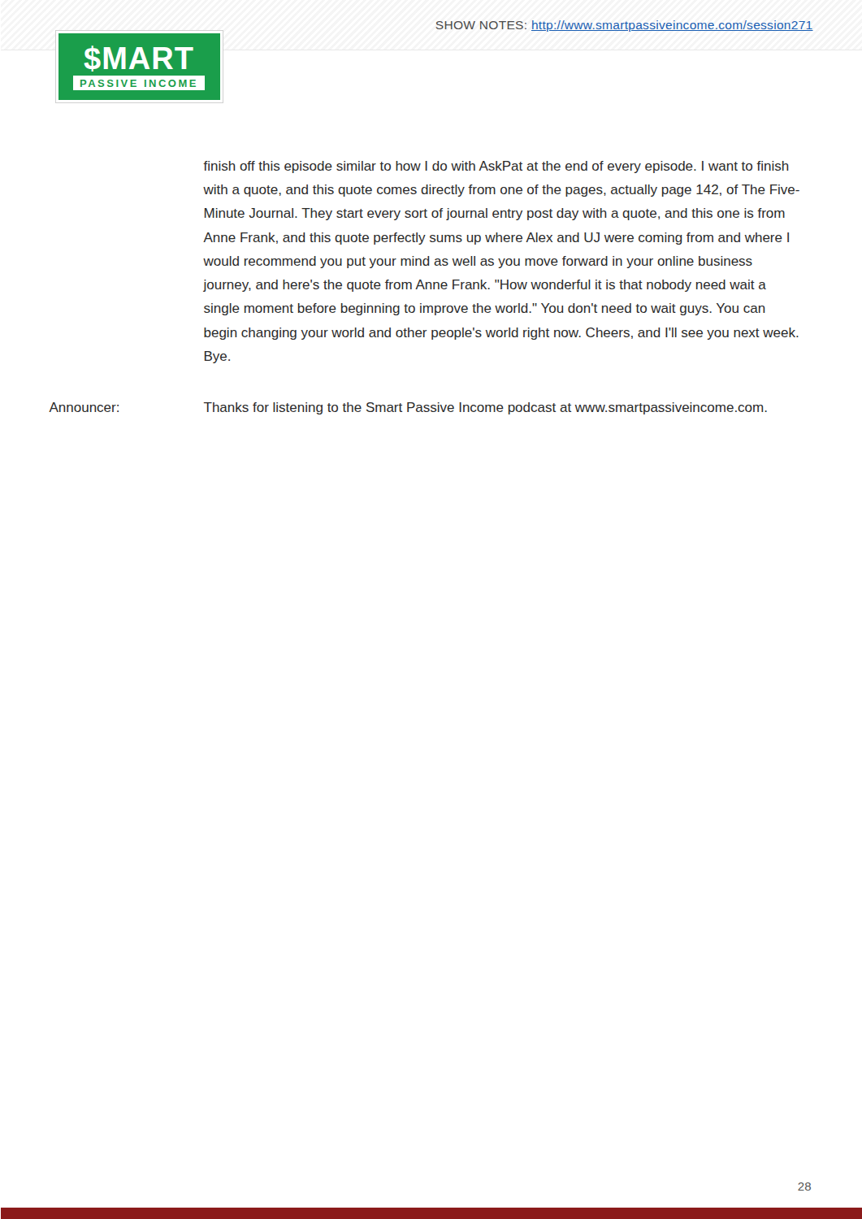$MART
PASSIVE INCOME
SHOW NOTES: http://www.smartpassiveincome.com/session271
finish off this episode similar to how I do with AskPat at the end of every episode. I want to finish with a quote, and this quote comes directly from one of the pages, actually page 142, of The Five-Minute Journal. They start every sort of journal entry post day with a quote, and this one is from Anne Frank, and this quote perfectly sums up where Alex and UJ were coming from and where I would recommend you put your mind as well as you move forward in your online business journey, and here's the quote from Anne Frank. "How wonderful it is that nobody need wait a single moment before beginning to improve the world." You don't need to wait guys. You can begin changing your world and other people's world right now. Cheers, and I'll see you next week. Bye.
Announcer:
Thanks for listening to the Smart Passive Income podcast at www.smartpassiveincome.com.
28